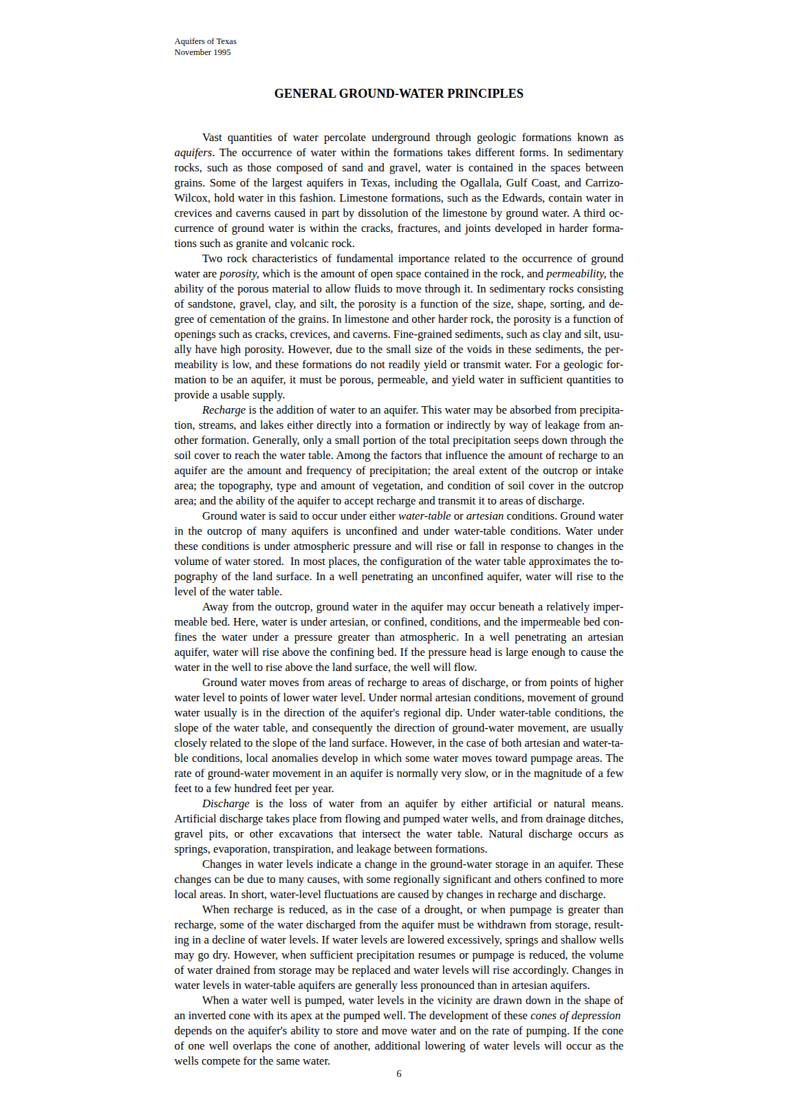Aquifers of Texas November 1995
GENERAL GROUND-WATER PRINCIPLES
Vast quantities of water percolate underground through geologic formations known as aquifers. The occurrence of water within the formations takes different forms. In sedimentary rocks, such as those composed of sand and gravel, water is contained in the spaces between grains. Some of the largest aquifers in Texas, including the Ogallala, Gulf Coast, and Carrizo-Wilcox, hold water in this fashion. Limestone formations, such as the Edwards, contain water in crevices and caverns caused in part by dissolution of the limestone by ground water. A third occurrence of ground water is within the cracks, fractures, and joints developed in harder formations such as granite and volcanic rock.
Two rock characteristics of fundamental importance related to the occurrence of ground water are porosity, which is the amount of open space contained in the rock, and permeability, the ability of the porous material to allow fluids to move through it. In sedimentary rocks consisting of sandstone, gravel, clay, and silt, the porosity is a function of the size, shape, sorting, and degree of cementation of the grains. In limestone and other harder rock, the porosity is a function of openings such as cracks, crevices, and caverns. Fine-grained sediments, such as clay and silt, usually have high porosity. However, due to the small size of the voids in these sediments, the permeability is low, and these formations do not readily yield or transmit water. For a geologic formation to be an aquifer, it must be porous, permeable, and yield water in sufficient quantities to provide a usable supply.
Recharge is the addition of water to an aquifer. This water may be absorbed from precipitation, streams, and lakes either directly into a formation or indirectly by way of leakage from another formation. Generally, only a small portion of the total precipitation seeps down through the soil cover to reach the water table. Among the factors that influence the amount of recharge to an aquifer are the amount and frequency of precipitation; the areal extent of the outcrop or intake area; the topography, type and amount of vegetation, and condition of soil cover in the outcrop area; and the ability of the aquifer to accept recharge and transmit it to areas of discharge.
Ground water is said to occur under either water-table or artesian conditions. Ground water in the outcrop of many aquifers is unconfined and under water-table conditions. Water under these conditions is under atmospheric pressure and will rise or fall in response to changes in the volume of water stored. In most places, the configuration of the water table approximates the topography of the land surface. In a well penetrating an unconfined aquifer, water will rise to the level of the water table.
Away from the outcrop, ground water in the aquifer may occur beneath a relatively impermeable bed. Here, water is under artesian, or confined, conditions, and the impermeable bed confines the water under a pressure greater than atmospheric. In a well penetrating an artesian aquifer, water will rise above the confining bed. If the pressure head is large enough to cause the water in the well to rise above the land surface, the well will flow.
Ground water moves from areas of recharge to areas of discharge, or from points of higher water level to points of lower water level. Under normal artesian conditions, movement of ground water usually is in the direction of the aquifer's regional dip. Under water-table conditions, the slope of the water table, and consequently the direction of ground-water movement, are usually closely related to the slope of the land surface. However, in the case of both artesian and water-table conditions, local anomalies develop in which some water moves toward pumpage areas. The rate of ground-water movement in an aquifer is normally very slow, or in the magnitude of a few feet to a few hundred feet per year.
Discharge is the loss of water from an aquifer by either artificial or natural means. Artificial discharge takes place from flowing and pumped water wells, and from drainage ditches, gravel pits, or other excavations that intersect the water table. Natural discharge occurs as springs, evaporation, transpiration, and leakage between formations.
Changes in water levels indicate a change in the ground-water storage in an aquifer. These changes can be due to many causes, with some regionally significant and others confined to more local areas. In short, water-level fluctuations are caused by changes in recharge and discharge.
When recharge is reduced, as in the case of a drought, or when pumpage is greater than recharge, some of the water discharged from the aquifer must be withdrawn from storage, resulting in a decline of water levels. If water levels are lowered excessively, springs and shallow wells may go dry. However, when sufficient precipitation resumes or pumpage is reduced, the volume of water drained from storage may be replaced and water levels will rise accordingly. Changes in water levels in water-table aquifers are generally less pronounced than in artesian aquifers.
When a water well is pumped, water levels in the vicinity are drawn down in the shape of an inverted cone with its apex at the pumped well. The development of these cones of depression depends on the aquifer's ability to store and move water and on the rate of pumping. If the cone of one well overlaps the cone of another, additional lowering of water levels will occur as the wells compete for the same water.
6